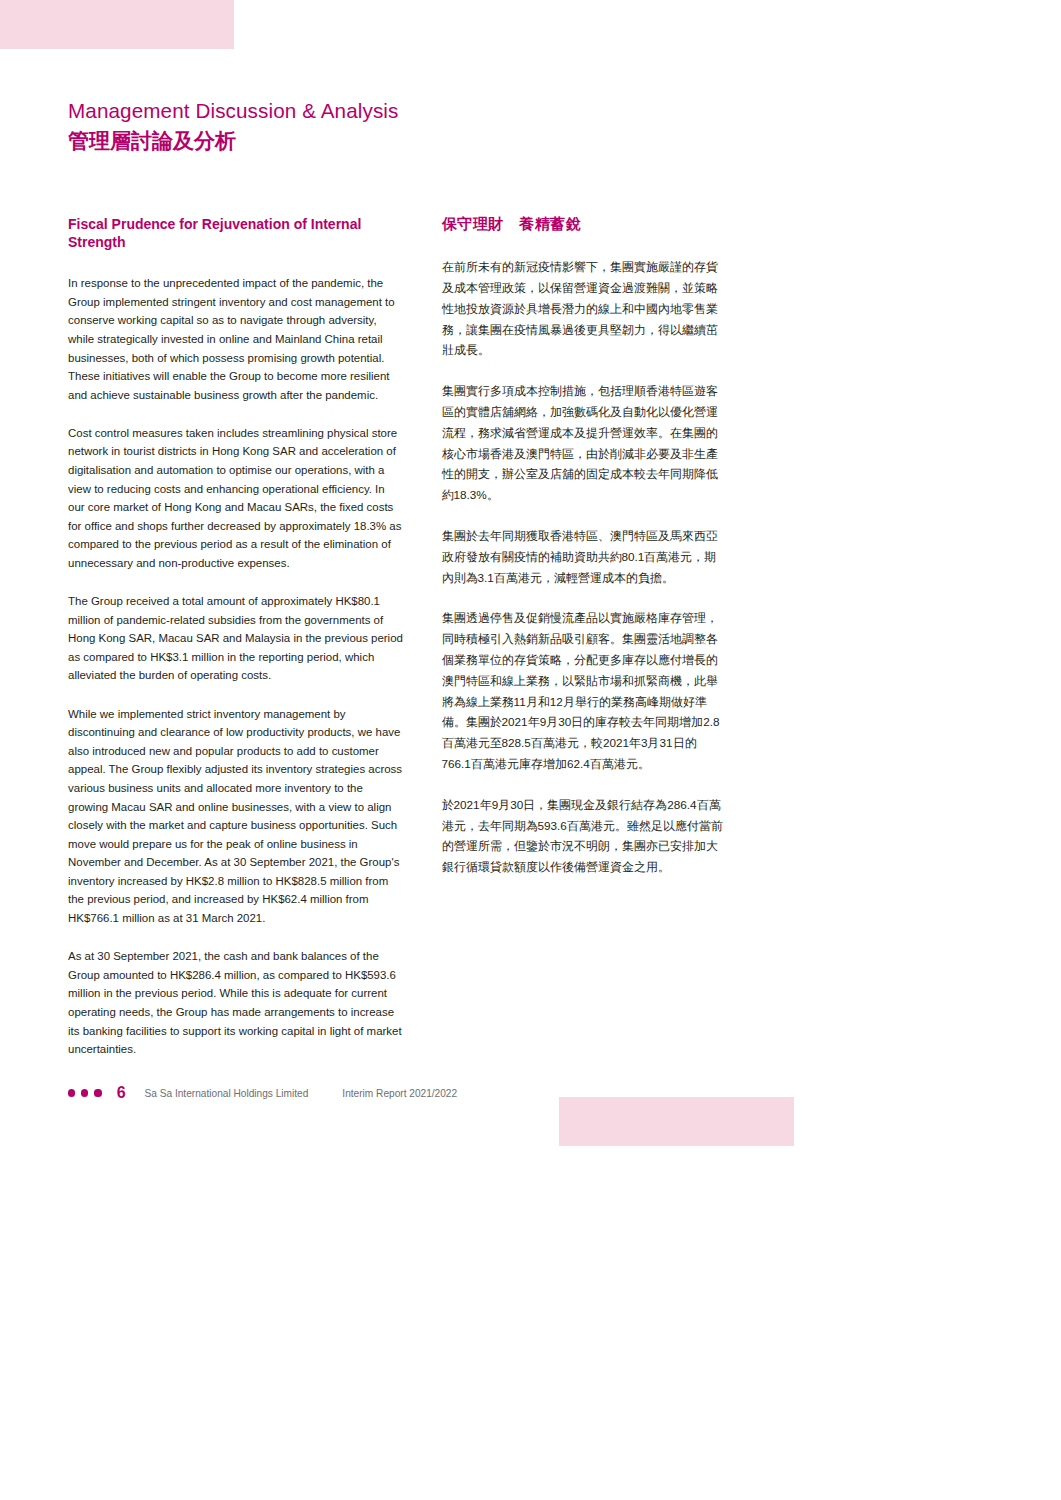Management Discussion & Analysis
管理層討論及分析
Fiscal Prudence for Rejuvenation of Internal Strength
In response to the unprecedented impact of the pandemic, the Group implemented stringent inventory and cost management to conserve working capital so as to navigate through adversity, while strategically invested in online and Mainland China retail businesses, both of which possess promising growth potential. These initiatives will enable the Group to become more resilient and achieve sustainable business growth after the pandemic.
Cost control measures taken includes streamlining physical store network in tourist districts in Hong Kong SAR and acceleration of digitalisation and automation to optimise our operations, with a view to reducing costs and enhancing operational efficiency. In our core market of Hong Kong and Macau SARs, the fixed costs for office and shops further decreased by approximately 18.3% as compared to the previous period as a result of the elimination of unnecessary and non-productive expenses.
The Group received a total amount of approximately HK$80.1 million of pandemic-related subsidies from the governments of Hong Kong SAR, Macau SAR and Malaysia in the previous period as compared to HK$3.1 million in the reporting period, which alleviated the burden of operating costs.
While we implemented strict inventory management by discontinuing and clearance of low productivity products, we have also introduced new and popular products to add to customer appeal. The Group flexibly adjusted its inventory strategies across various business units and allocated more inventory to the growing Macau SAR and online businesses, with a view to align closely with the market and capture business opportunities. Such move would prepare us for the peak of online business in November and December. As at 30 September 2021, the Group's inventory increased by HK$2.8 million to HK$828.5 million from the previous period, and increased by HK$62.4 million from HK$766.1 million as at 31 March 2021.
As at 30 September 2021, the cash and bank balances of the Group amounted to HK$286.4 million, as compared to HK$593.6 million in the previous period. While this is adequate for current operating needs, the Group has made arrangements to increase its banking facilities to support its working capital in light of market uncertainties.
保守理財　養精蓄銳
在前所未有的新冠疫情影響下，集團實施嚴謹的存貨及成本管理政策，以保留營運資金過渡難關，並策略性地投放資源於具增長潛力的線上和中國內地零售業務，讓集團在疫情風暴過後更具堅韌力，得以繼續茁壯成長。
集團實行多項成本控制措施，包括理順香港特區遊客區的實體店舖網絡，加強數碼化及自動化以優化營運流程，務求減省營運成本及提升營運效率。在集團的核心市場香港及澳門特區，由於削減非必要及非生產性的開支，辦公室及店舖的固定成本較去年同期降低約18.3%。
集團於去年同期獲取香港特區、澳門特區及馬來西亞政府發放有關疫情的補助資助共約80.1百萬港元，期內則為3.1百萬港元，減輕營運成本的負擔。
集團透過停售及促銷慢流產品以實施嚴格庫存管理，同時積極引入熱銷新品吸引顧客。集團靈活地調整各個業務單位的存貨策略，分配更多庫存以應付增長的澳門特區和線上業務，以緊貼市場和抓緊商機，此舉將為線上業務11月和12月舉行的業務高峰期做好準備。集團於2021年9月30日的庫存較去年同期增加2.8百萬港元至828.5百萬港元，較2021年3月31日的766.1百萬港元庫存增加62.4百萬港元。
於2021年9月30日，集團現金及銀行結存為286.4百萬港元，去年同期為593.6百萬港元。雖然足以應付當前的營運所需，但鑒於市況不明朗，集團亦已安排加大銀行循環貸款額度以作後備營運資金之用。
6 Sa Sa International Holdings Limited Interim Report 2021/2022